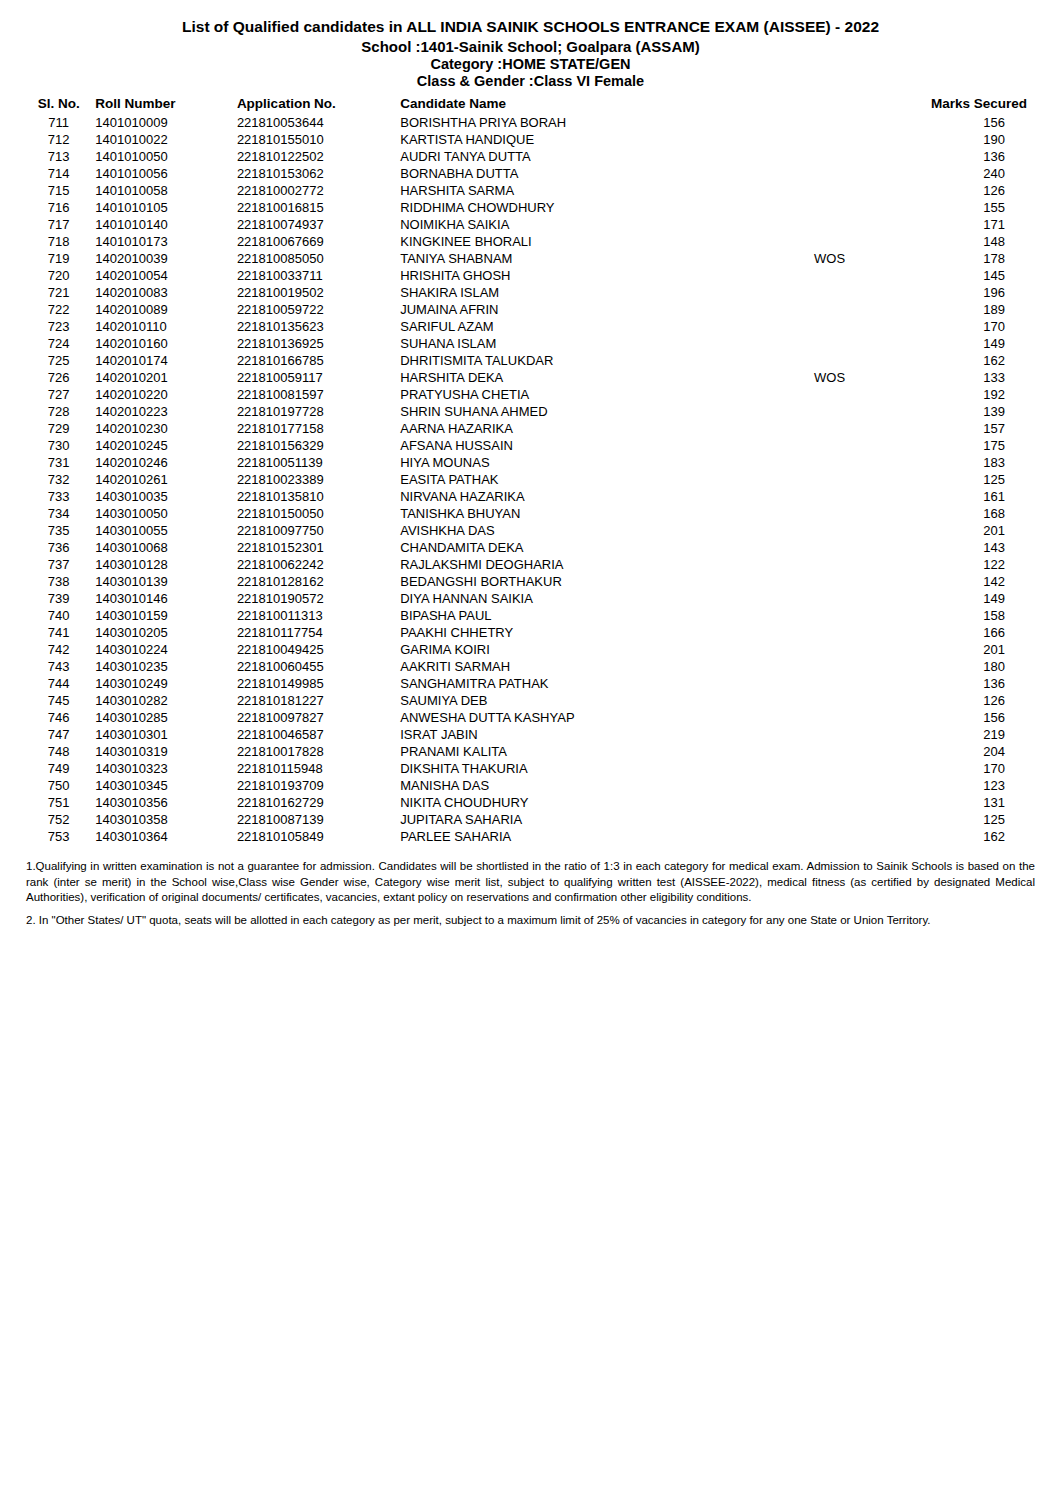List of Qualified candidates in ALL INDIA SAINIK SCHOOLS ENTRANCE EXAM (AISSEE) - 2022
School :1401-Sainik School; Goalpara (ASSAM)
Category :HOME STATE/GEN
Class & Gender :Class VI Female
| Sl. No. | Roll Number | Application No. | Candidate Name | | Marks Secured |
| --- | --- | --- | --- | --- | --- |
| 711 | 1401010009 | 221810053644 | BORISHTHA PRIYA BORAH | | 156 |
| 712 | 1401010022 | 221810155010 | KARTISTA HANDIQUE | | 190 |
| 713 | 1401010050 | 221810122502 | AUDRI TANYA DUTTA | | 136 |
| 714 | 1401010056 | 221810153062 | BORNABHA DUTTA | | 240 |
| 715 | 1401010058 | 221810002772 | HARSHITA SARMA | | 126 |
| 716 | 1401010105 | 221810016815 | RIDDHIMA CHOWDHURY | | 155 |
| 717 | 1401010140 | 221810074937 | NOIMIKHA SAIKIA | | 171 |
| 718 | 1401010173 | 221810067669 | KINGKINEE BHORALI | | 148 |
| 719 | 1402010039 | 221810085050 | TANIYA SHABNAM | WOS | 178 |
| 720 | 1402010054 | 221810033711 | HRISHITA GHOSH | | 145 |
| 721 | 1402010083 | 221810019502 | SHAKIRA ISLAM | | 196 |
| 722 | 1402010089 | 221810059722 | JUMAINA AFRIN | | 189 |
| 723 | 1402010110 | 221810135623 | SARIFUL AZAM | | 170 |
| 724 | 1402010160 | 221810136925 | SUHANA ISLAM | | 149 |
| 725 | 1402010174 | 221810166785 | DHRITISMITA TALUKDAR | | 162 |
| 726 | 1402010201 | 221810059117 | HARSHITA DEKA | WOS | 133 |
| 727 | 1402010220 | 221810081597 | PRATYUSHA CHETIA | | 192 |
| 728 | 1402010223 | 221810197728 | SHRIN SUHANA AHMED | | 139 |
| 729 | 1402010230 | 221810177158 | AARNA HAZARIKA | | 157 |
| 730 | 1402010245 | 221810156329 | AFSANA HUSSAIN | | 175 |
| 731 | 1402010246 | 221810051139 | HIYA MOUNAS | | 183 |
| 732 | 1402010261 | 221810023389 | EASITA PATHAK | | 125 |
| 733 | 1403010035 | 221810135810 | NIRVANA HAZARIKA | | 161 |
| 734 | 1403010050 | 221810150050 | TANISHKA BHUYAN | | 168 |
| 735 | 1403010055 | 221810097750 | AVISHKHA DAS | | 201 |
| 736 | 1403010068 | 221810152301 | CHANDAMITA DEKA | | 143 |
| 737 | 1403010128 | 221810062242 | RAJLAKSHMI DEOGHARIA | | 122 |
| 738 | 1403010139 | 221810128162 | BEDANGSHI BORTHAKUR | | 142 |
| 739 | 1403010146 | 221810190572 | DIYA HANNAN SAIKIA | | 149 |
| 740 | 1403010159 | 221810011313 | BIPASHA PAUL | | 158 |
| 741 | 1403010205 | 221810117754 | PAAKHI CHHETRY | | 166 |
| 742 | 1403010224 | 221810049425 | GARIMA KOIRI | | 201 |
| 743 | 1403010235 | 221810060455 | AAKRITI SARMAH | | 180 |
| 744 | 1403010249 | 221810149985 | SANGHAMITRA PATHAK | | 136 |
| 745 | 1403010282 | 221810181227 | SAUMIYA DEB | | 126 |
| 746 | 1403010285 | 221810097827 | ANWESHA DUTTA KASHYAP | | 156 |
| 747 | 1403010301 | 221810046587 | ISRAT JABIN | | 219 |
| 748 | 1403010319 | 221810017828 | PRANAMI KALITA | | 204 |
| 749 | 1403010323 | 221810115948 | DIKSHITA THAKURIA | | 170 |
| 750 | 1403010345 | 221810193709 | MANISHA DAS | | 123 |
| 751 | 1403010356 | 221810162729 | NIKITA CHOUDHURY | | 131 |
| 752 | 1403010358 | 221810087139 | JUPITARA SAHARIA | | 125 |
| 753 | 1403010364 | 221810105849 | PARLEE SAHARIA | | 162 |
1.Qualifying in written examination is not a guarantee for admission. Candidates will be shortlisted in the ratio of 1:3 in each category for medical exam. Admission to Sainik Schools is based on the rank (inter se merit) in the School wise,Class wise Gender wise, Category wise merit list, subject to qualifying written test (AISSEE-2022), medical fitness (as certified by designated Medical Authorities), verification of original documents/ certificates, vacancies, extant policy on reservations and confirmation other eligibility conditions.
2. In "Other States/ UT" quota, seats will be allotted in each category as per merit, subject to a maximum limit of 25% of vacancies in category for any one State or Union Territory.